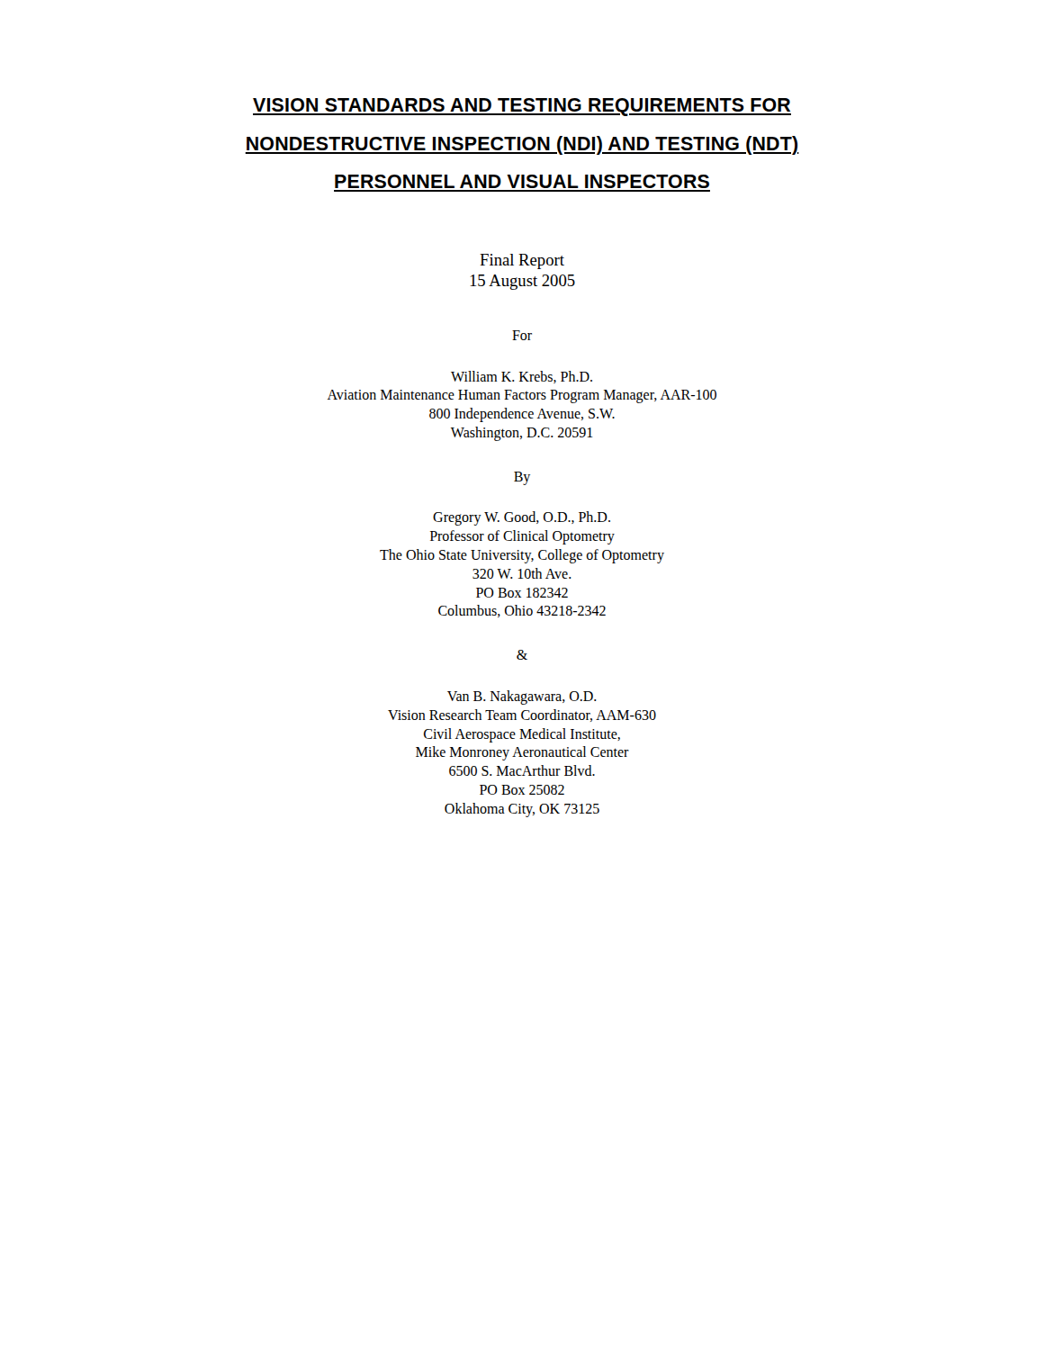Vision Standards and Testing Requirements for Nondestructive Inspection (NDI) and Testing (NDT) Personnel and Visual Inspectors
Final Report
15 August 2005
For
William K. Krebs, Ph.D.
Aviation Maintenance Human Factors Program Manager, AAR-100
800 Independence Avenue, S.W.
Washington, D.C. 20591
By
Gregory W. Good, O.D., Ph.D.
Professor of Clinical Optometry
The Ohio State University, College of Optometry
320 W. 10th Ave.
PO Box 182342
Columbus, Ohio 43218-2342
&
Van B. Nakagawara, O.D.
Vision Research Team Coordinator, AAM-630
Civil Aerospace Medical Institute,
Mike Monroney Aeronautical Center
6500 S. MacArthur Blvd.
PO Box 25082
Oklahoma City, OK 73125